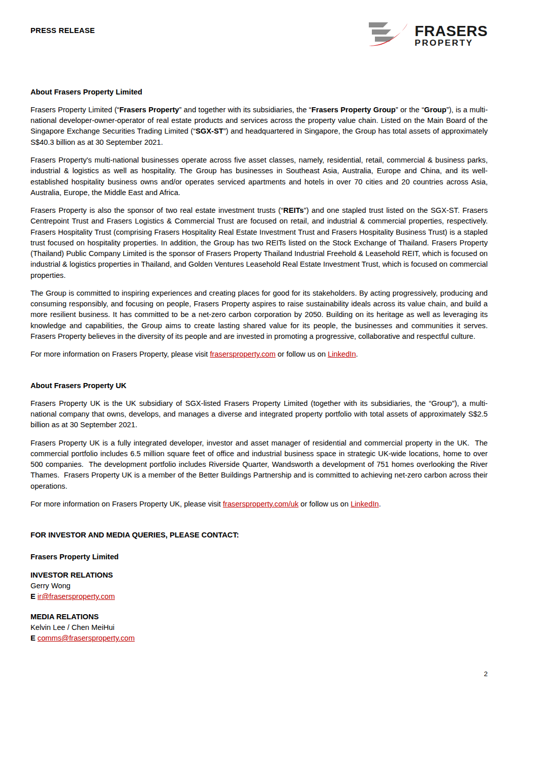PRESS RELEASE
FRASERS PROPERTY
About Frasers Property Limited
Frasers Property Limited (“Frasers Property” and together with its subsidiaries, the “Frasers Property Group” or the “Group”), is a multi-national developer-owner-operator of real estate products and services across the property value chain. Listed on the Main Board of the Singapore Exchange Securities Trading Limited (“SGX-ST”) and headquartered in Singapore, the Group has total assets of approximately S$40.3 billion as at 30 September 2021.
Frasers Property's multi-national businesses operate across five asset classes, namely, residential, retail, commercial & business parks, industrial & logistics as well as hospitality. The Group has businesses in Southeast Asia, Australia, Europe and China, and its well-established hospitality business owns and/or operates serviced apartments and hotels in over 70 cities and 20 countries across Asia, Australia, Europe, the Middle East and Africa.
Frasers Property is also the sponsor of two real estate investment trusts (“REITs”) and one stapled trust listed on the SGX-ST. Frasers Centrepoint Trust and Frasers Logistics & Commercial Trust are focused on retail, and industrial & commercial properties, respectively. Frasers Hospitality Trust (comprising Frasers Hospitality Real Estate Investment Trust and Frasers Hospitality Business Trust) is a stapled trust focused on hospitality properties. In addition, the Group has two REITs listed on the Stock Exchange of Thailand. Frasers Property (Thailand) Public Company Limited is the sponsor of Frasers Property Thailand Industrial Freehold & Leasehold REIT, which is focused on industrial & logistics properties in Thailand, and Golden Ventures Leasehold Real Estate Investment Trust, which is focused on commercial properties.
The Group is committed to inspiring experiences and creating places for good for its stakeholders. By acting progressively, producing and consuming responsibly, and focusing on people, Frasers Property aspires to raise sustainability ideals across its value chain, and build a more resilient business. It has committed to be a net-zero carbon corporation by 2050. Building on its heritage as well as leveraging its knowledge and capabilities, the Group aims to create lasting shared value for its people, the businesses and communities it serves. Frasers Property believes in the diversity of its people and are invested in promoting a progressive, collaborative and respectful culture.
For more information on Frasers Property, please visit frasersproperty.com or follow us on LinkedIn.
About Frasers Property UK
Frasers Property UK is the UK subsidiary of SGX-listed Frasers Property Limited (together with its subsidiaries, the “Group”), a multi-national company that owns, develops, and manages a diverse and integrated property portfolio with total assets of approximately S$2.5 billion as at 30 September 2021.
Frasers Property UK is a fully integrated developer, investor and asset manager of residential and commercial property in the UK. The commercial portfolio includes 6.5 million square feet of office and industrial business space in strategic UK-wide locations, home to over 500 companies. The development portfolio includes Riverside Quarter, Wandsworth a development of 751 homes overlooking the River Thames. Frasers Property UK is a member of the Better Buildings Partnership and is committed to achieving net-zero carbon across their operations.
For more information on Frasers Property UK, please visit frasersproperty.com/uk or follow us on LinkedIn.
FOR INVESTOR AND MEDIA QUERIES, PLEASE CONTACT:
Frasers Property Limited
INVESTOR RELATIONS
Gerry Wong
E ir@frasersproperty.com
MEDIA RELATIONS
Kelvin Lee / Chen MeiHui
E comms@frasersproperty.com
2